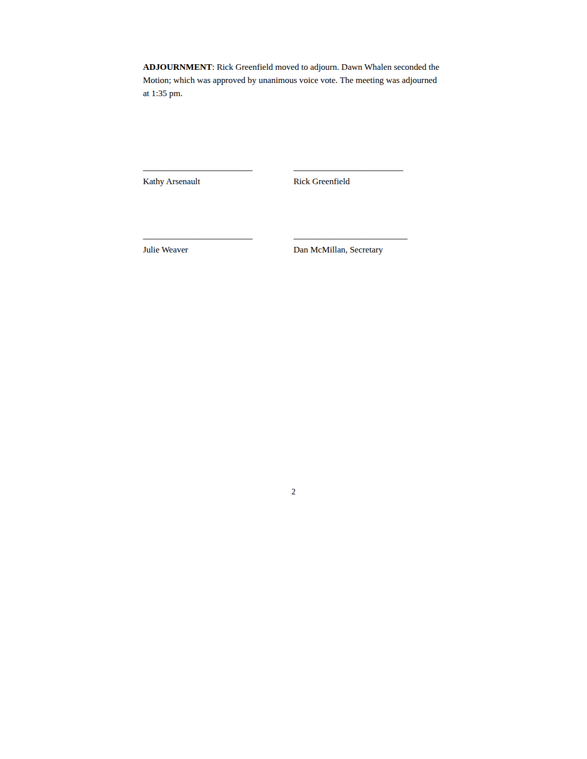ADJOURNMENT: Rick Greenfield moved to adjourn. Dawn Whalen seconded the Motion; which was approved by unanimous voice vote. The meeting was adjourned at 1:35 pm.
| _________________________ Kathy Arsenault | _________________________ Rick Greenfield |
| _________________________ Julie Weaver | __________________________ Dan McMillan, Secretary |
2